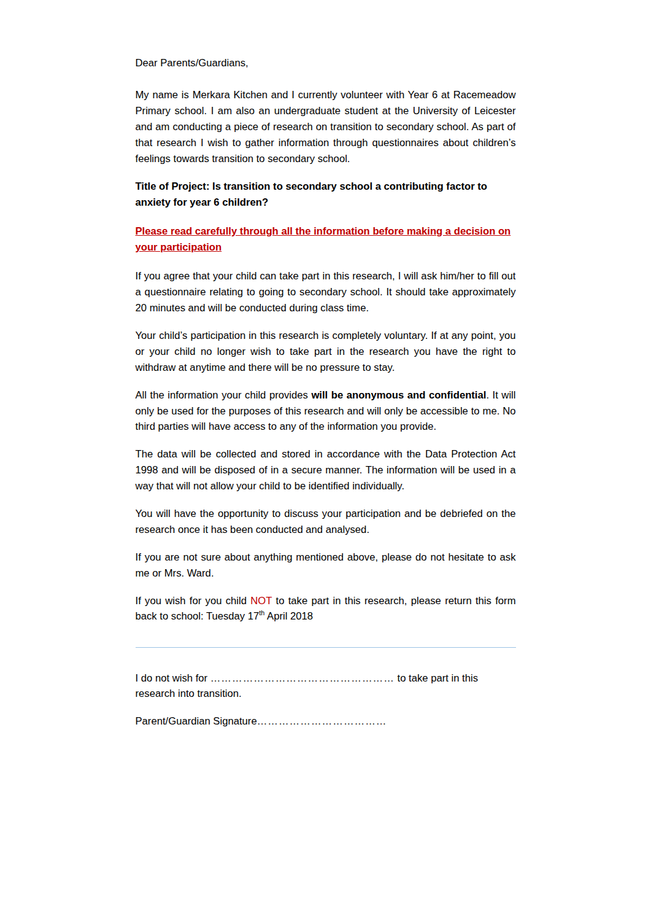Dear Parents/Guardians,
My name is Merkara Kitchen and I currently volunteer with Year 6 at Racemeadow Primary school. I am also an undergraduate student at the University of Leicester and am conducting a piece of research on transition to secondary school. As part of that research I wish to gather information through questionnaires about children’s feelings towards transition to secondary school.
Title of Project: Is transition to secondary school a contributing factor to anxiety for year 6 children?
Please read carefully through all the information before making a decision on your participation
If you agree that your child can take part in this research, I will ask him/her to fill out a questionnaire relating to going to secondary school. It should take approximately 20 minutes and will be conducted during class time.
Your child’s participation in this research is completely voluntary. If at any point, you or your child no longer wish to take part in the research you have the right to withdraw at anytime and there will be no pressure to stay.
All the information your child provides will be anonymous and confidential. It will only be used for the purposes of this research and will only be accessible to me. No third parties will have access to any of the information you provide.
The data will be collected and stored in accordance with the Data Protection Act 1998 and will be disposed of in a secure manner. The information will be used in a way that will not allow your child to be identified individually.
You will have the opportunity to discuss your participation and be debriefed on the research once it has been conducted and analysed.
If you are not sure about anything mentioned above, please do not hesitate to ask me or Mrs. Ward.
If you wish for you child NOT to take part in this research, please return this form back to school: Tuesday 17th April 2018
I do not wish for …………………………………………… to take part in this research into transition.
Parent/Guardian Signature………………………………